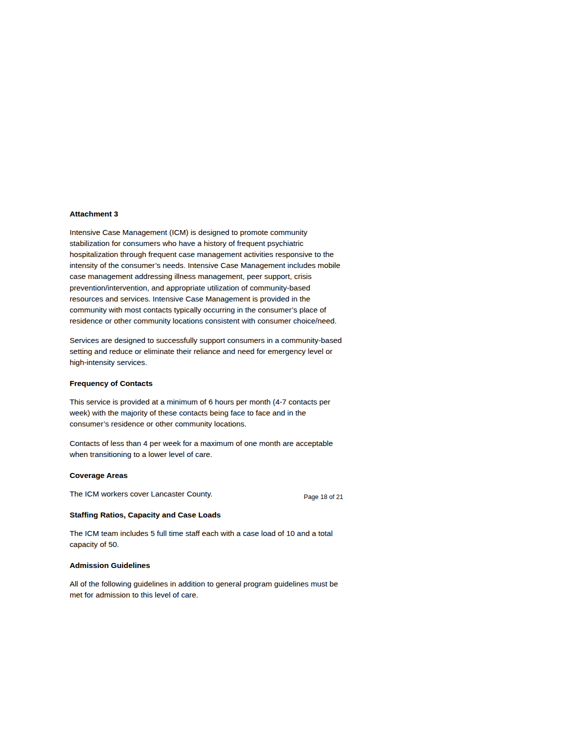Attachment 3
Intensive Case Management (ICM) is designed to promote community stabilization for consumers who have a history of frequent psychiatric hospitalization through frequent case management activities responsive to the intensity of the consumer’s needs. Intensive Case Management includes mobile case management addressing illness management, peer support, crisis prevention/intervention, and appropriate utilization of community-based resources and services. Intensive Case Management is provided in the community with most contacts typically occurring in the consumer’s place of residence or other community locations consistent with consumer choice/need.
Services are designed to successfully support consumers in a community-based setting and reduce or eliminate their reliance and need for emergency level or high-intensity services.
Frequency of Contacts
This service is provided at a minimum of 6 hours per month (4-7 contacts per week) with the majority of these contacts being face to face and in the consumer’s residence or other community locations.
Contacts of less than 4 per week for a maximum of one month are acceptable when transitioning to a lower level of care.
Coverage Areas
The ICM workers cover Lancaster County.
Staffing Ratios, Capacity and Case Loads
The ICM team includes 5 full time staff each with a case load of 10 and a total capacity of 50.
Admission Guidelines
All of the following guidelines in addition to general program guidelines must be met for admission to this level of care.
Page 18 of 21